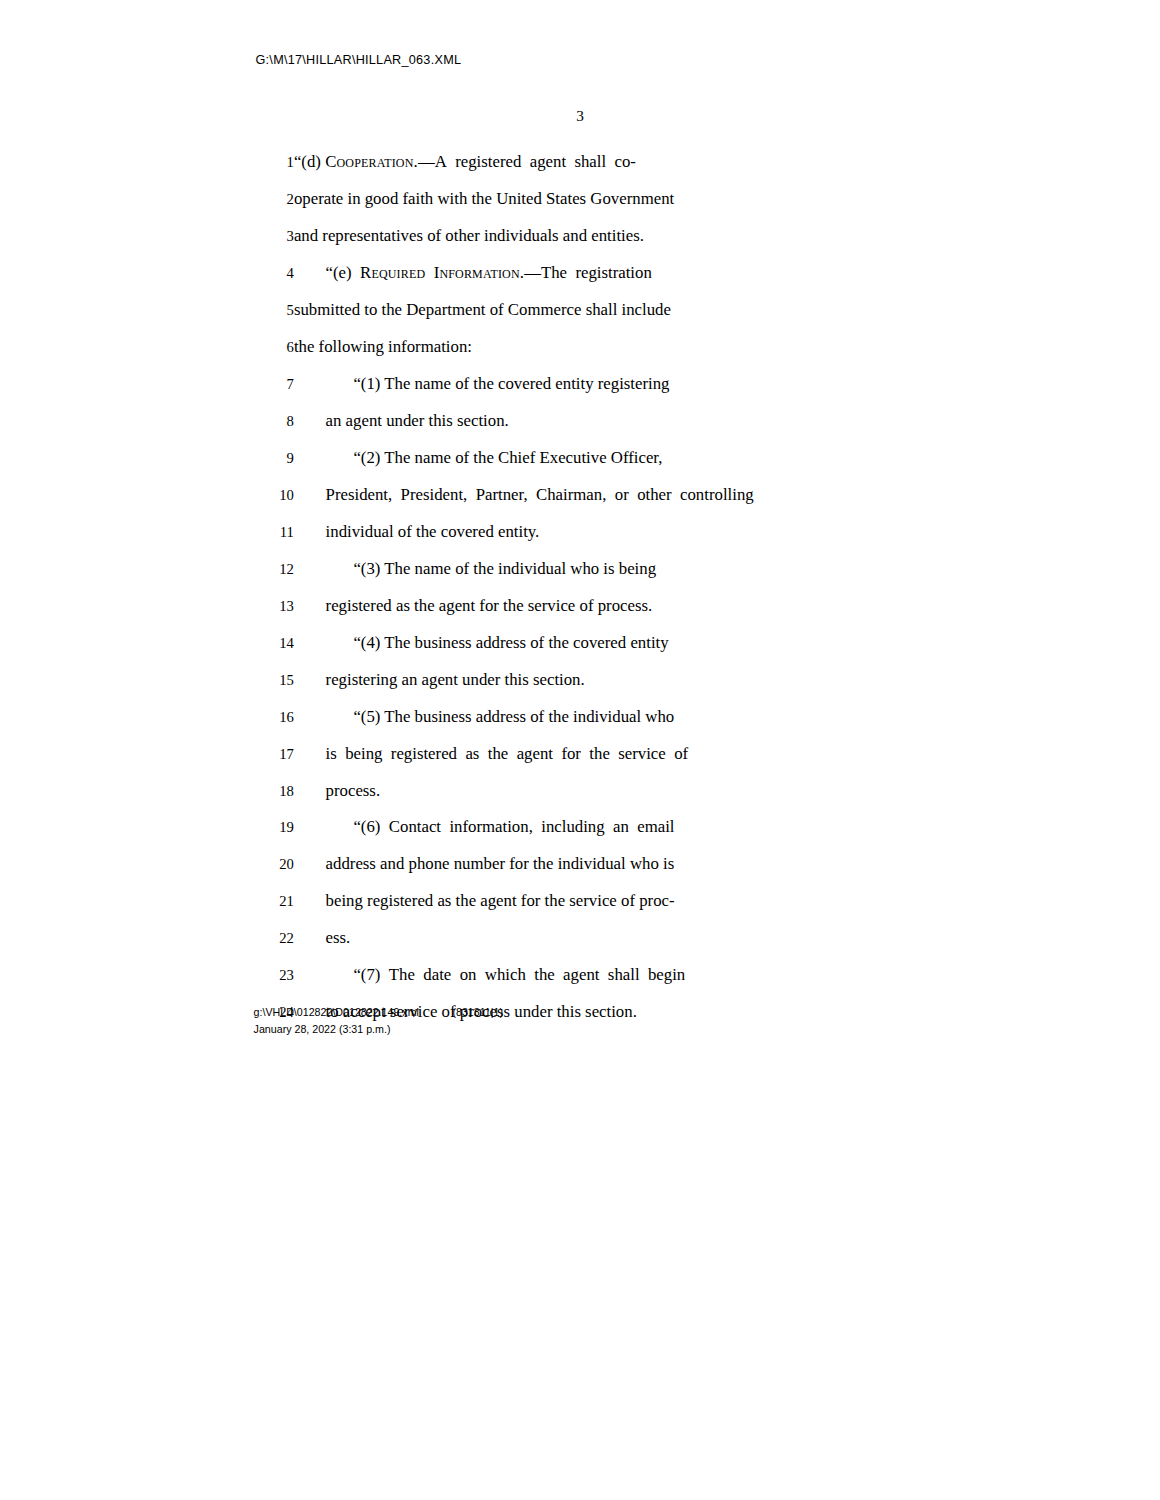G:\M\17\HILLAR\HILLAR_063.XML
3
| 1 | “(d) Cooperation. —A registered agent shall co- |
| 2 | operate in good faith with the United States Government |
| 3 | and representatives of other individuals and entities. |
| 4 | “(e) Required Information. —The registration |
| 5 | submitted to the Department of Commerce shall include |
| 6 | the following information: |
| 7 | “(1) The name of the covered entity registering |
| 8 | an agent under this section. |
| 9 | “(2) The name of the Chief Executive Officer, |
| 10 | President, President, Partner, Chairman, or other controlling |
| 11 | individual of the covered entity. |
| 12 | “(3) The name of the individual who is being |
| 13 | registered as the agent for the service of process. |
| 14 | “(4) The business address of the covered entity |
| 15 | registering an agent under this section. |
| 16 | “(5) The business address of the individual who |
| 17 | is being registered as the agent for the service of |
| 18 | process. |
| 19 | “(6) Contact information, including an email |
| 20 | address and phone number for the individual who is |
| 21 | being registered as the agent for the service of proc- |
| 22 | ess. |
| 23 | “(7) The date on which the agent shall begin |
| 24 | to accept service of process under this section. |
g:\VHLD\012822\D012822.149.xml (831311|1)
January 28, 2022 (3:31 p.m.)